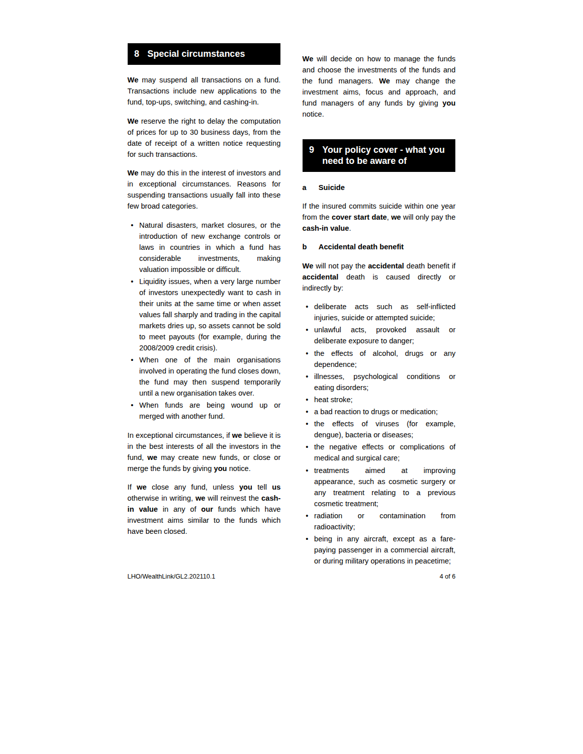8 Special circumstances
We may suspend all transactions on a fund. Transactions include new applications to the fund, top-ups, switching, and cashing-in.
We reserve the right to delay the computation of prices for up to 30 business days, from the date of receipt of a written notice requesting for such transactions.
We may do this in the interest of investors and in exceptional circumstances. Reasons for suspending transactions usually fall into these few broad categories.
Natural disasters, market closures, or the introduction of new exchange controls or laws in countries in which a fund has considerable investments, making valuation impossible or difficult.
Liquidity issues, when a very large number of investors unexpectedly want to cash in their units at the same time or when asset values fall sharply and trading in the capital markets dries up, so assets cannot be sold to meet payouts (for example, during the 2008/2009 credit crisis).
When one of the main organisations involved in operating the fund closes down, the fund may then suspend temporarily until a new organisation takes over.
When funds are being wound up or merged with another fund.
In exceptional circumstances, if we believe it is in the best interests of all the investors in the fund, we may create new funds, or close or merge the funds by giving you notice.
If we close any fund, unless you tell us otherwise in writing, we will reinvest the cash-in value in any of our funds which have investment aims similar to the funds which have been closed.
We will decide on how to manage the funds and choose the investments of the funds and the fund managers. We may change the investment aims, focus and approach, and fund managers of any funds by giving you notice.
9 Your policy cover - what you need to be aware of
aSuicide
If the insured commits suicide within one year from the cover start date, we will only pay the cash-in value.
bAccidental death benefit
We will not pay the accidental death benefit if accidental death is caused directly or indirectly by:
deliberate acts such as self-inflicted injuries, suicide or attempted suicide;
unlawful acts, provoked assault or deliberate exposure to danger;
the effects of alcohol, drugs or any dependence;
illnesses, psychological conditions or eating disorders;
heat stroke;
a bad reaction to drugs or medication;
the effects of viruses (for example, dengue), bacteria or diseases;
the negative effects or complications of medical and surgical care;
treatments aimed at improving appearance, such as cosmetic surgery or any treatment relating to a previous cosmetic treatment;
radiation or contamination from radioactivity;
being in any aircraft, except as a fare-paying passenger in a commercial aircraft, or during military operations in peacetime;
LHO/WealthLink/GL2.202110.1 4 of 6